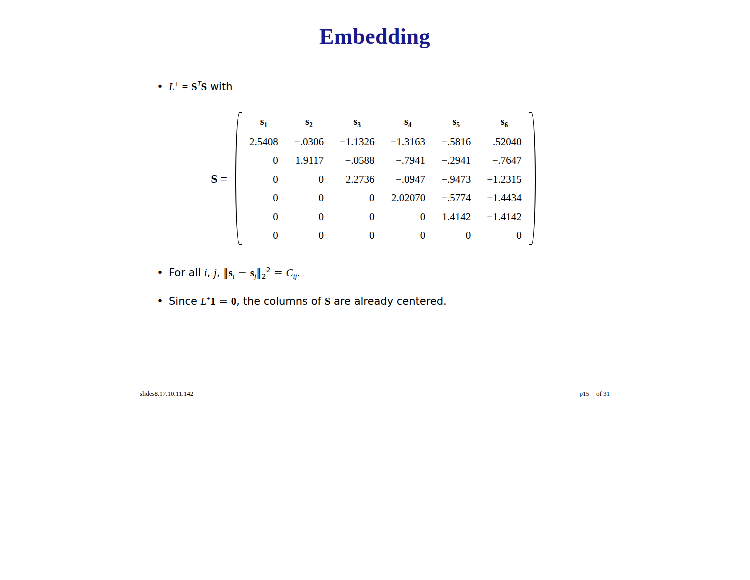Embedding
L+ = STS with
S =
| s 1 | s 2 | s 3 | s 4 | s 5 | s 6 |
| --- | --- | --- | --- | --- | --- |
| 2.5408 | −.0306 | −1.1326 | −1.3163 | −.5816 | .52040 |
| 0 | 1.9117 | −.0588 | −.7941 | −.2941 | −.7647 |
| 0 | 0 | 2.2736 | −.0947 | −.9473 | −1.2315 |
| 0 | 0 | 0 | 2.02070 | −.5774 | −1.4434 |
| 0 | 0 | 0 | 0 | 1.4142 | −1.4142 |
| 0 | 0 | 0 | 0 | 0 | 0 |
For all i, j, ‖si − sj‖22 = Cij.
Since L+1 = 0, the columns of S are already centered.
slides8.17.10.11.142 p15of 31